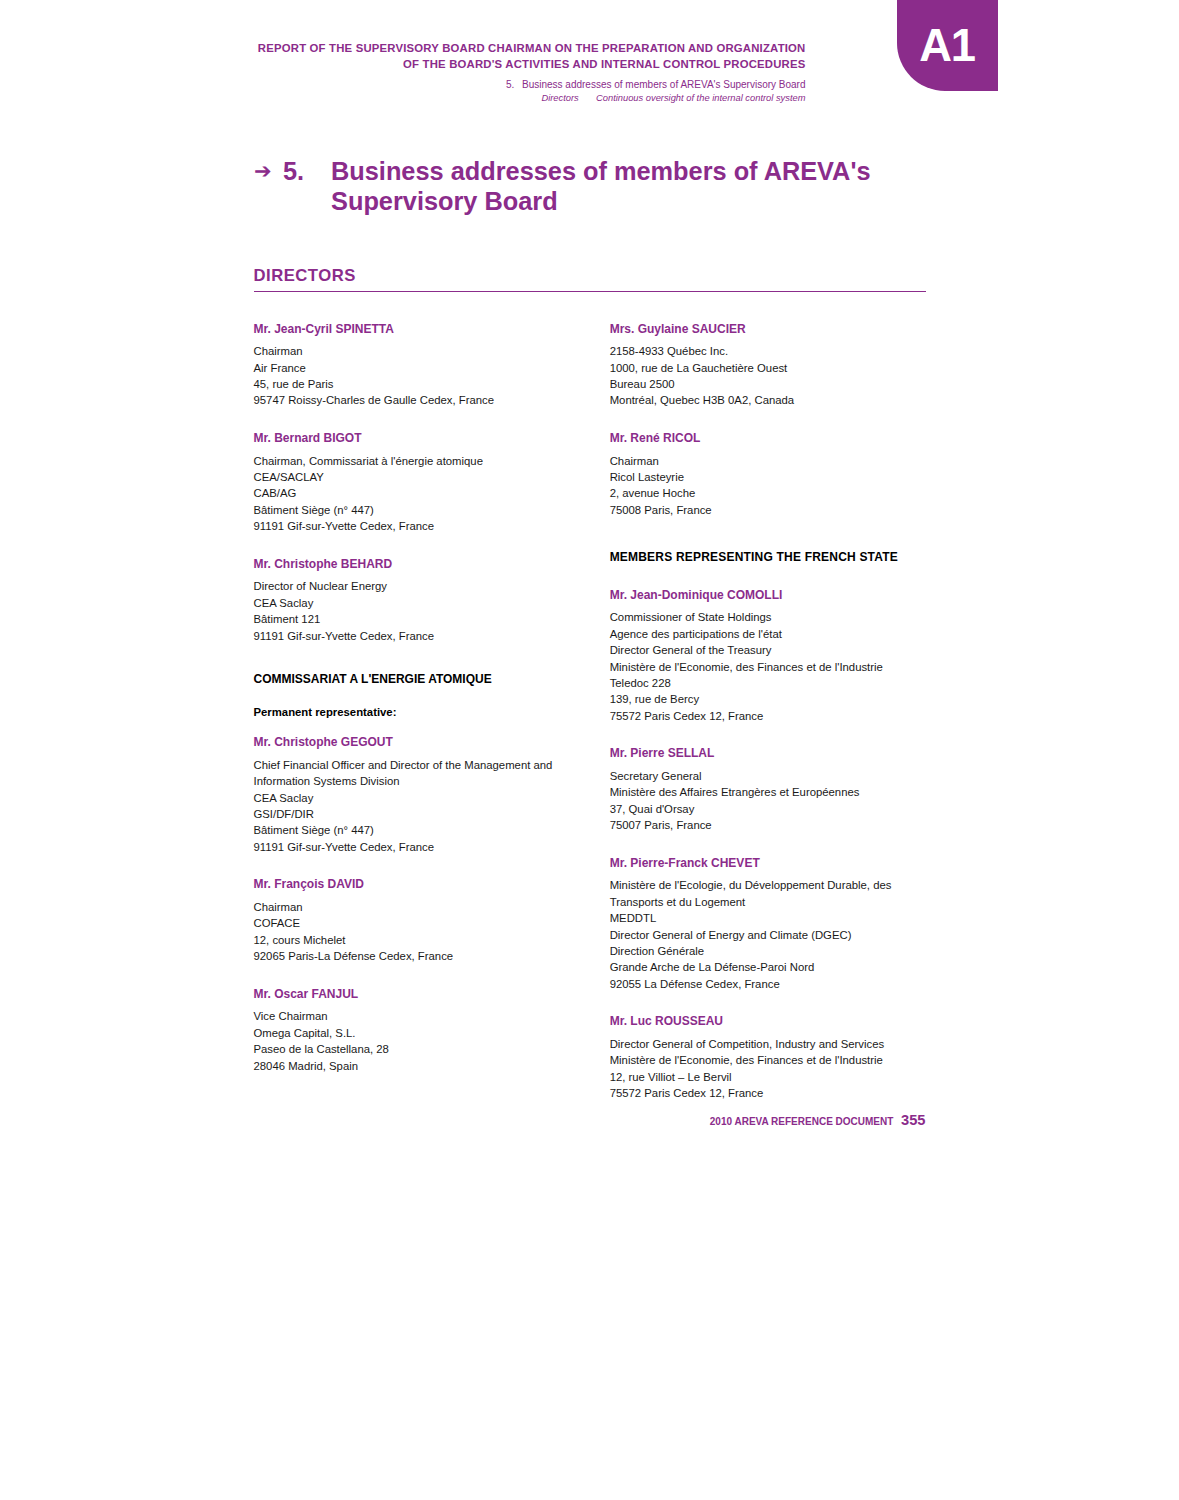A1
REPORT OF THE SUPERVISORY BOARD CHAIRMAN ON THE PREPARATION AND ORGANIZATION
OF THE BOARD'S ACTIVITIES AND INTERNAL CONTROL PROCEDURES
5. Business addresses of members of AREVA's Supervisory Board
Directors Continuous oversight of the internal control system
➔ 5. Business addresses of members of AREVA's
Supervisory Board
DIRECTORS
Mr. Jean-Cyril SPINETTA
Chairman
Air France
45, rue de Paris
95747 Roissy-Charles de Gaulle Cedex, France
Mr. Bernard BIGOT
Chairman, Commissariat à l'énergie atomique
CEA/SACLAY
CAB/AG
Bâtiment Siège (n° 447)
91191 Gif-sur-Yvette Cedex, France
Mr. Christophe BEHARD
Director of Nuclear Energy
CEA Saclay
Bâtiment 121
91191 Gif-sur-Yvette Cedex, France
COMMISSARIAT A L'ENERGIE ATOMIQUE
Permanent representative:
Mr. Christophe GEGOUT
Chief Financial Officer and Director of the Management and Information Systems Division
CEA Saclay
GSI/DF/DIR
Bâtiment Siège (n° 447)
91191 Gif-sur-Yvette Cedex, France
Mr. François DAVID
Chairman
COFACE
12, cours Michelet
92065 Paris-La Défense Cedex, France
Mr. Oscar FANJUL
Vice Chairman
Omega Capital, S.L.
Paseo de la Castellana, 28
28046 Madrid, Spain
Mrs. Guylaine SAUCIER
2158-4933 Québec Inc.
1000, rue de La Gauchetière Ouest
Bureau 2500
Montréal, Quebec H3B 0A2, Canada
Mr. René RICOL
Chairman
Ricol Lasteyrie
2, avenue Hoche
75008 Paris, France
MEMBERS REPRESENTING THE FRENCH STATE
Mr. Jean-Dominique COMOLLI
Commissioner of State Holdings
Agence des participations de l'état
Director General of the Treasury
Ministère de l'Economie, des Finances et de l'Industrie
Teledoc 228
139, rue de Bercy
75572 Paris Cedex 12, France
Mr. Pierre SELLAL
Secretary General
Ministère des Affaires Etrangères et Européennes
37, Quai d'Orsay
75007 Paris, France
Mr. Pierre-Franck CHEVET
Ministère de l'Ecologie, du Développement Durable, des Transports et du Logement
MEDDTL
Director General of Energy and Climate (DGEC)
Direction Générale
Grande Arche de La Défense-Paroi Nord
92055 La Défense Cedex, France
Mr. Luc ROUSSEAU
Director General of Competition, Industry and Services
Ministère de l'Economie, des Finances et de l'Industrie
12, rue Villiot – Le Bervil
75572 Paris Cedex 12, France
2010 AREVA REFERENCE DOCUMENT355